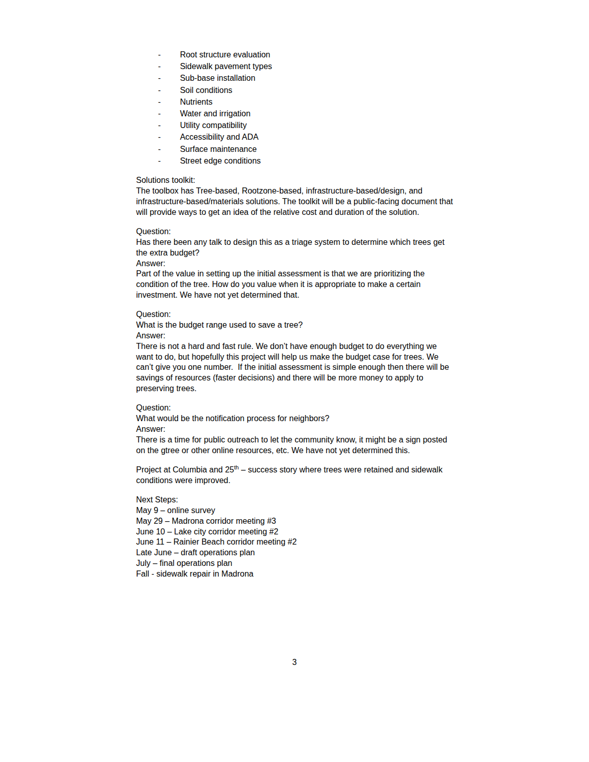Root structure evaluation
Sidewalk pavement types
Sub-base installation
Soil conditions
Nutrients
Water and irrigation
Utility compatibility
Accessibility and ADA
Surface maintenance
Street edge conditions
Solutions toolkit:
The toolbox has Tree-based, Rootzone-based, infrastructure-based/design, and infrastructure-based/materials solutions. The toolkit will be a public-facing document that will provide ways to get an idea of the relative cost and duration of the solution.
Question:
Has there been any talk to design this as a triage system to determine which trees get the extra budget?
Answer:
Part of the value in setting up the initial assessment is that we are prioritizing the condition of the tree. How do you value when it is appropriate to make a certain investment. We have not yet determined that.
Question:
What is the budget range used to save a tree?
Answer:
There is not a hard and fast rule. We don’t have enough budget to do everything we want to do, but hopefully this project will help us make the budget case for trees. We can’t give you one number. If the initial assessment is simple enough then there will be savings of resources (faster decisions) and there will be more money to apply to preserving trees.
Question:
What would be the notification process for neighbors?
Answer:
There is a time for public outreach to let the community know, it might be a sign posted on the gtree or other online resources, etc. We have not yet determined this.
Project at Columbia and 25th – success story where trees were retained and sidewalk conditions were improved.
Next Steps:
May 9 – online survey
May 29 – Madrona corridor meeting #3
June 10 – Lake city corridor meeting #2
June 11 – Rainier Beach corridor meeting #2
Late June – draft operations plan
July – final operations plan
Fall - sidewalk repair in Madrona
3